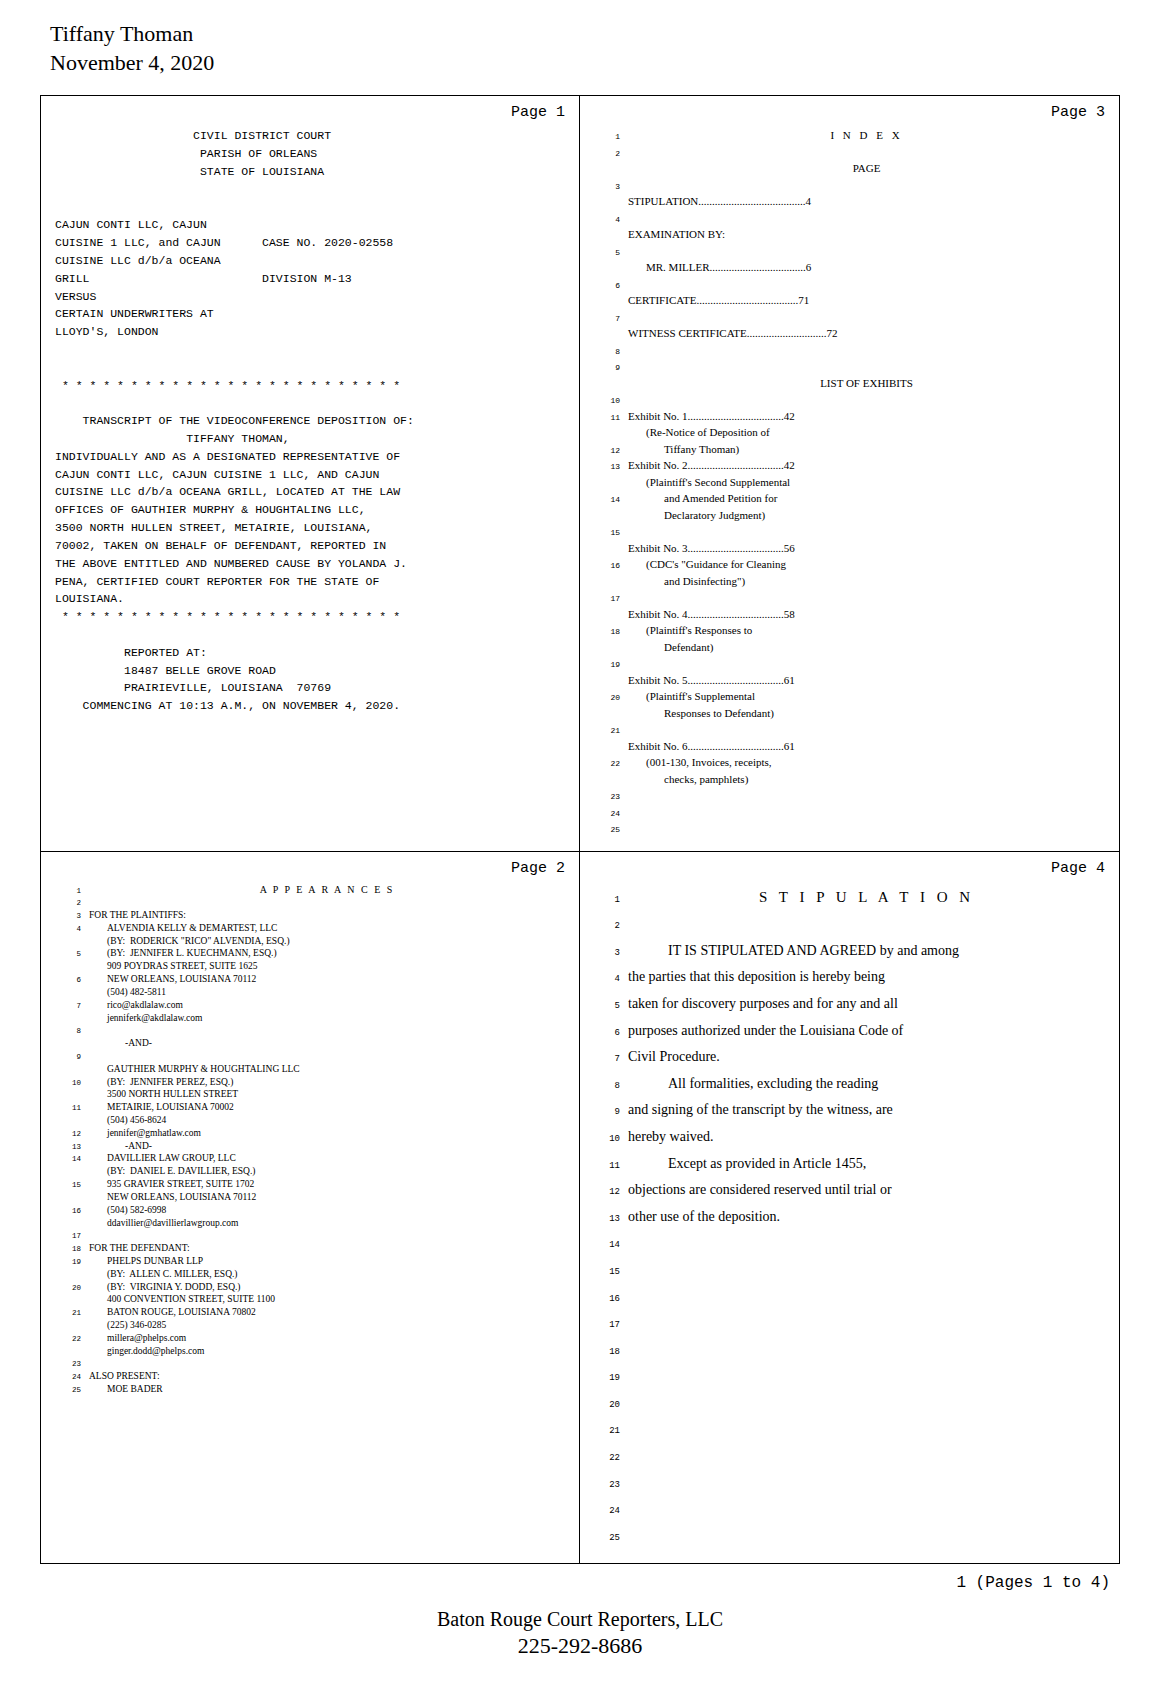Tiffany Thoman
November 4, 2020
Page 1
                    CIVIL DISTRICT COURT
                     PARISH OF ORLEANS
                     STATE OF LOUISIANA


CAJUN CONTI LLC, CAJUN
CUISINE 1 LLC, and CAJUN      CASE NO. 2020-02558
CUISINE LLC d/b/a OCEANA
GRILL                         DIVISION M-13
VERSUS
CERTAIN UNDERWRITERS AT
LLOYD'S, LONDON


 * * * * * * * * * * * * * * * * * * * * * * * * *

    TRANSCRIPT OF THE VIDEOCONFERENCE DEPOSITION OF:
                   TIFFANY THOMAN,
INDIVIDUALLY AND AS A DESIGNATED REPRESENTATIVE OF
CAJUN CONTI LLC, CAJUN CUISINE 1 LLC, AND CAJUN
CUISINE LLC d/b/a OCEANA GRILL, LOCATED AT THE LAW
OFFICES OF GAUTHIER MURPHY & HOUGHTALING LLC,
3500 NORTH HULLEN STREET, METAIRIE, LOUISIANA,
70002, TAKEN ON BEHALF OF DEFENDANT, REPORTED IN
THE ABOVE ENTITLED AND NUMBERED CAUSE BY YOLANDA J.
PENA, CERTIFIED COURT REPORTER FOR THE STATE OF
LOUISIANA.
 * * * * * * * * * * * * * * * * * * * * * * * * *

          REPORTED AT:
          18487 BELLE GROVE ROAD
          PRAIRIEVILLE, LOUISIANA  70769
    COMMENCING AT 10:13 A.M., ON NOVEMBER 4, 2020.
Page 3
1 I N D E X
2
PAGE
3
STIPULATION....................................... 4
4
EXAMINATION BY:
5
MR. MILLER................................... 6
6
CERTIFICATE..................................... 71
7
WITNESS CERTIFICATE............................. 72
8
9
LIST OF EXHIBITS
10
11 Exhibit No. 1................................... 42
(Re-Notice of Deposition of
12 Tiffany Thoman)
13 Exhibit No. 2................................... 42
(Plaintiff's Second Supplemental
14 and Amended Petition for
Declaratory Judgment)
15
Exhibit No. 3................................... 56
16(CDC's "Guidance for Cleaning
and Disinfecting")
17
Exhibit No. 4................................... 58
18(Plaintiff's Responses to
Defendant)
19
Exhibit No. 5................................... 61
20(Plaintiff's Supplemental
Responses to Defendant)
21
Exhibit No. 6................................... 61
22(001-130, Invoices, receipts,
checks, pamphlets)
23
24
25
Page 2
1 A P P E A R A N C E S
2
3 FOR THE PLAINTIFFS:
4 ALVENDIA KELLY & DEMARTEST, LLC
(BY: RODERICK "RICO" ALVENDIA, ESQ.)
5(BY: JENNIFER L. KUECHMANN, ESQ.)
909 POYDRAS STREET, SUITE 1625
6 NEW ORLEANS, LOUISIANA 70112
(504) 482-5811
7 rico@akdlalaw.com
jenniferk@akdlalaw.com
8
-AND-
9
GAUTHIER MURPHY & HOUGHTALING LLC
10(BY: JENNIFER PEREZ, ESQ.)
3500 NORTH HULLEN STREET
11 METAIRIE, LOUISIANA 70002
(504) 456-8624
12 jennifer@gmhatlaw.com
13-AND-
14 DAVILLIER LAW GROUP, LLC
(BY: DANIEL E. DAVILLIER, ESQ.)
15935 GRAVIER STREET, SUITE 1702
NEW ORLEANS, LOUISIANA 70112
16(504) 582-6998
ddavillier@davillierlawgroup.com
17
18 FOR THE DEFENDANT:
19 PHELPS DUNBAR LLP
(BY: ALLEN C. MILLER, ESQ.)
20(BY: VIRGINIA Y. DODD, ESQ.)
400 CONVENTION STREET, SUITE 1100
21 BATON ROUGE, LOUISIANA 70802
(225) 346-0285
22 millera@phelps.com
ginger.dodd@phelps.com
23
24 ALSO PRESENT:
25 MOE BADER
Page 4
1 S T I P U L A T I O N
2
3 IT IS STIPULATED AND AGREED by and among
4 the parties that this deposition is hereby being
5 taken for discovery purposes and for any and all
6 purposes authorized under the Louisiana Code of
7 Civil Procedure.
8 All formalities, excluding the reading
9 and signing of the transcript by the witness, are
10 hereby waived.
11 Except as provided in Article 1455,
12 objections are considered reserved until trial or
13 other use of the deposition.
14
15
16
17
18
19
20
21
22
23
24
25
1 (Pages 1 to 4)
Baton Rouge Court Reporters, LLC
225-292-8686